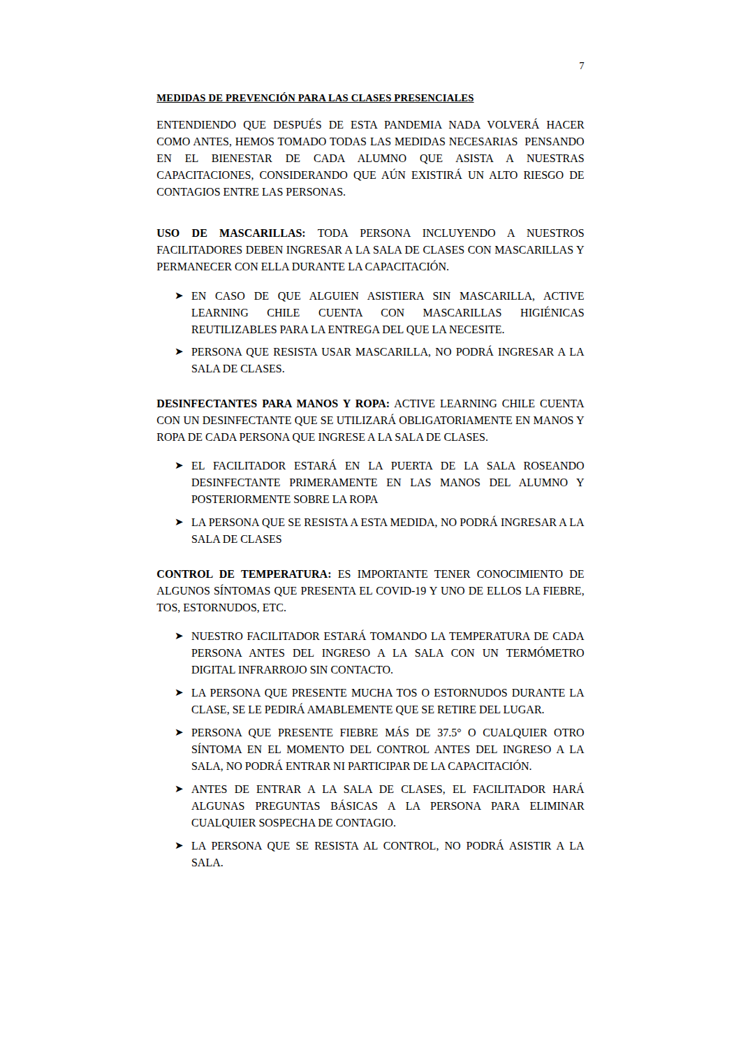7
Medidas de prevención para las clases presenciales
Entendiendo que después de esta pandemia nada volverá hacer como antes, hemos tomado todas las medidas necesarias pensando en el bienestar de cada alumno que asista a nuestras capacitaciones, considerando que aún existirá un alto riesgo de contagios entre las personas.
Uso de mascarillas: toda persona incluyendo a nuestros facilitadores deben ingresar a la sala de clases con mascarillas y permanecer con ella durante la capacitación.
En caso de que alguien asistiera sin mascarilla, Active Learning Chile cuenta con mascarillas higiénicas reutilizables para la entrega del que la necesite.
Persona que resista usar mascarilla, no podrá ingresar a la sala de clases.
Desinfectantes para manos y ropa: Active Learning Chile cuenta con un desinfectante que se utilizará obligatoriamente en manos y ropa de cada persona que ingrese a la sala de clases.
El facilitador estará en la puerta de la sala roseando desinfectante primeramente en las manos del alumno y posteriormente sobre la ropa
La persona que se resista a esta medida, no podrá ingresar a la sala de clases
Control de temperatura: es importante tener conocimiento de algunos síntomas que presenta el COVID-19 y uno de ellos la fiebre, tos, estornudos, etc.
Nuestro facilitador estará tomando la temperatura de cada persona antes del ingreso a la sala con un termómetro digital infrarrojo sin contacto.
La persona que presente mucha tos o estornudos durante la clase, se le pedirá amablemente que se retire del lugar.
Persona que presente fiebre más de 37.5° o cualquier otro síntoma en el momento del control antes del ingreso a la sala, no podrá entrar ni participar de la capacitación.
Antes de entrar a la sala de clases, el facilitador hará algunas preguntas básicas a la persona para eliminar cualquier sospecha de contagio.
La persona que se resista al control, no podrá asistir a la sala.